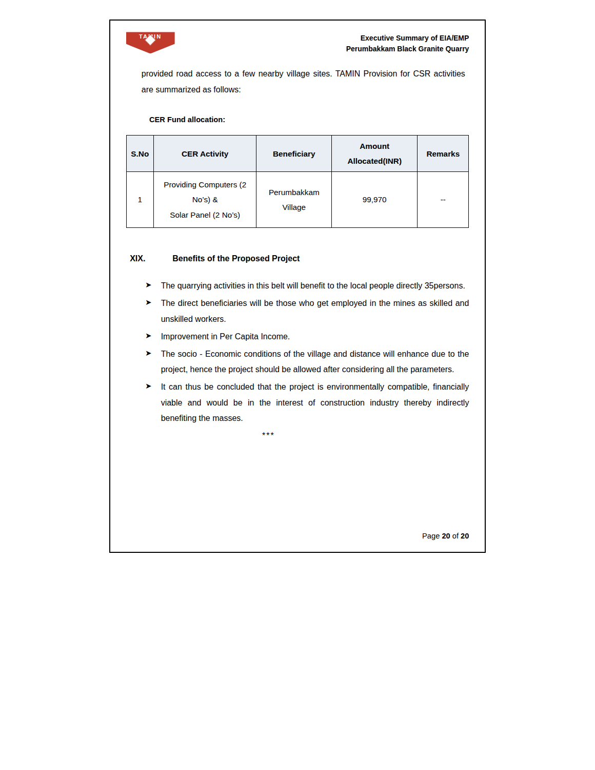TAMIN
Executive Summary of EIA/EMP
Perumbakkam Black Granite Quarry
provided road access to a few nearby village sites. TAMIN Provision for CSR activities are summarized as follows:
CER Fund allocation:
| S.No | CER Activity | Beneficiary | Amount Allocated(INR) | Remarks |
| --- | --- | --- | --- | --- |
| 1 | Providing Computers (2 No’s) & Solar Panel (2 No’s) | Perumbakkam Village | 99,970 | -- |
XIX. Benefits of the Proposed Project
The quarrying activities in this belt will benefit to the local people directly 35persons.
The direct beneficiaries will be those who get employed in the mines as skilled and unskilled workers.
Improvement in Per Capita Income.
The socio - Economic conditions of the village and distance will enhance due to the project, hence the project should be allowed after considering all the parameters.
It can thus be concluded that the project is environmentally compatible, financially viable and would be in the interest of construction industry thereby indirectly benefiting the masses.
***
Page 20 of 20